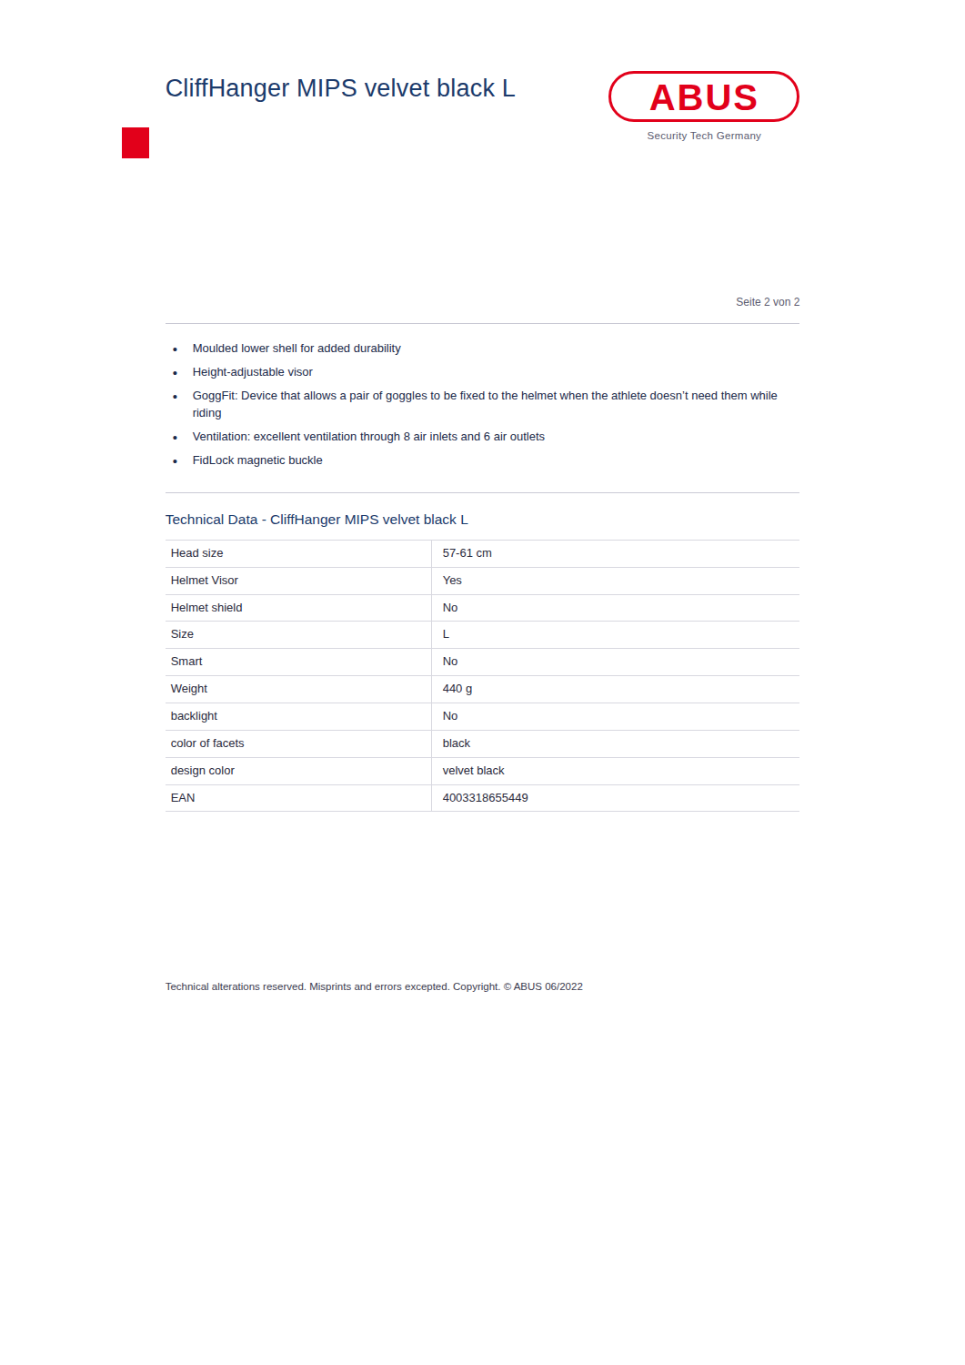CliffHanger MIPS velvet black L
ABUS
Security Tech Germany
Seite 2 von 2
Moulded lower shell for added durability
Height-adjustable visor
GoggFit: Device that allows a pair of goggles to be fixed to the helmet when the athlete doesn’t need them while riding
Ventilation: excellent ventilation through 8 air inlets and 6 air outlets
FidLock magnetic buckle
Technical Data - CliffHanger MIPS velvet black L
| Head size | 57-61 cm |
| Helmet Visor | Yes |
| Helmet shield | No |
| Size | L |
| Smart | No |
| Weight | 440 g |
| backlight | No |
| color of facets | black |
| design color | velvet black |
| EAN | 4003318655449 |
Technical alterations reserved. Misprints and errors excepted. Copyright. © ABUS 06/2022